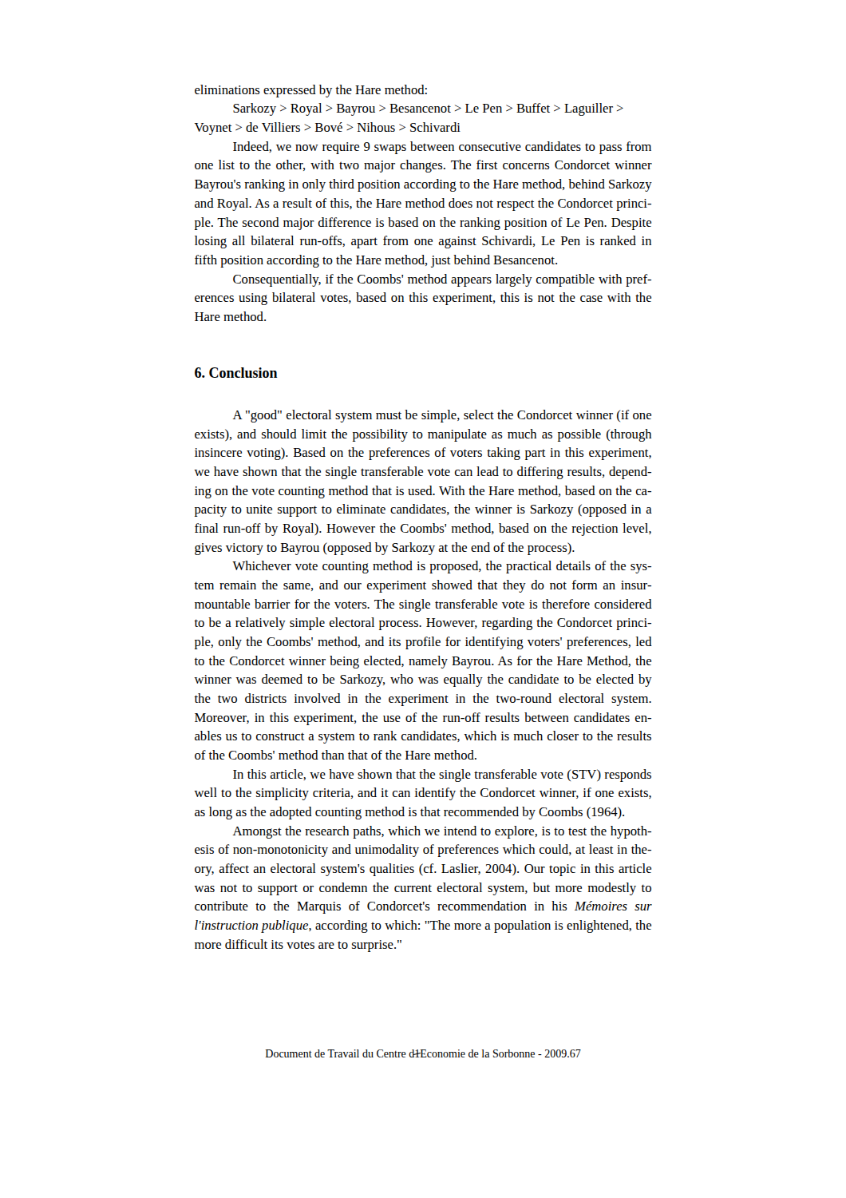eliminations expressed by the Hare method:
Sarkozy > Royal > Bayrou > Besancenot > Le Pen > Buffet > Laguiller > Voynet > de Villiers > Bové > Nihous > Schivardi
Indeed, we now require 9 swaps between consecutive candidates to pass from one list to the other, with two major changes. The first concerns Condorcet winner Bayrou's ranking in only third position according to the Hare method, behind Sarkozy and Royal. As a result of this, the Hare method does not respect the Condorcet principle. The second major difference is based on the ranking position of Le Pen. Despite losing all bilateral run-offs, apart from one against Schivardi, Le Pen is ranked in fifth position according to the Hare method, just behind Besancenot.
Consequentially, if the Coombs' method appears largely compatible with preferences using bilateral votes, based on this experiment, this is not the case with the Hare method.
6. Conclusion
A "good" electoral system must be simple, select the Condorcet winner (if one exists), and should limit the possibility to manipulate as much as possible (through insincere voting). Based on the preferences of voters taking part in this experiment, we have shown that the single transferable vote can lead to differing results, depending on the vote counting method that is used. With the Hare method, based on the capacity to unite support to eliminate candidates, the winner is Sarkozy (opposed in a final run-off by Royal). However the Coombs' method, based on the rejection level, gives victory to Bayrou (opposed by Sarkozy at the end of the process).
Whichever vote counting method is proposed, the practical details of the system remain the same, and our experiment showed that they do not form an insurmountable barrier for the voters. The single transferable vote is therefore considered to be a relatively simple electoral process. However, regarding the Condorcet principle, only the Coombs' method, and its profile for identifying voters' preferences, led to the Condorcet winner being elected, namely Bayrou. As for the Hare Method, the winner was deemed to be Sarkozy, who was equally the candidate to be elected by the two districts involved in the experiment in the two-round electoral system. Moreover, in this experiment, the use of the run-off results between candidates enables us to construct a system to rank candidates, which is much closer to the results of the Coombs' method than that of the Hare method.
In this article, we have shown that the single transferable vote (STV) responds well to the simplicity criteria, and it can identify the Condorcet winner, if one exists, as long as the adopted counting method is that recommended by Coombs (1964).
Amongst the research paths, which we intend to explore, is to test the hypothesis of non-monotonicity and unimodality of preferences which could, at least in theory, affect an electoral system's qualities (cf. Laslier, 2004). Our topic in this article was not to support or condemn the current electoral system, but more modestly to contribute to the Marquis of Condorcet's recommendation in his Mémoires sur l'instruction publique, according to which: "The more a population is enlightened, the more difficult its votes are to surprise."
Document de Travail du Centre d1 Economie de la Sorbonne - 2009.67